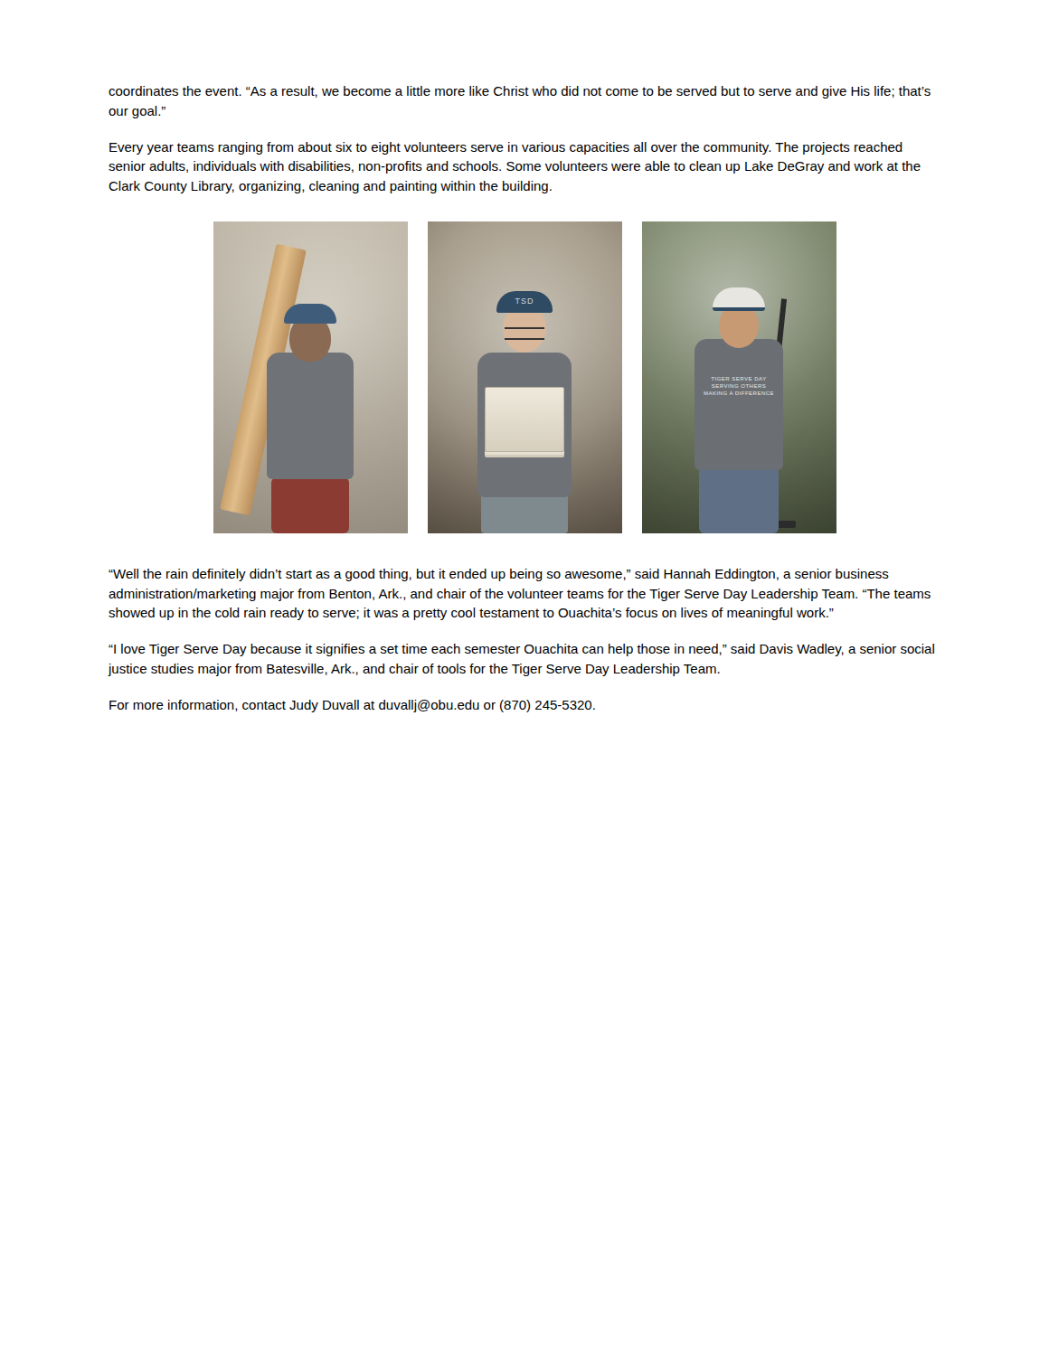coordinates the event. “As a result, we become a little more like Christ who did not come to be served but to serve and give His life; that’s our goal.”
Every year teams ranging from about six to eight volunteers serve in various capacities all over the community. The projects reached senior adults, individuals with disabilities, non-profits and schools. Some volunteers were able to clean up Lake DeGray and work at the Clark County Library, organizing, cleaning and painting within the building.
TSD
TIGER SERVE DAY
SERVING OTHERS
MAKING A DIFFERENCE
“Well the rain definitely didn’t start as a good thing, but it ended up being so awesome,” said Hannah Eddington, a senior business administration/marketing major from Benton, Ark., and chair of the volunteer teams for the Tiger Serve Day Leadership Team. “The teams showed up in the cold rain ready to serve; it was a pretty cool testament to Ouachita’s focus on lives of meaningful work.”
“I love Tiger Serve Day because it signifies a set time each semester Ouachita can help those in need,” said Davis Wadley, a senior social justice studies major from Batesville, Ark., and chair of tools for the Tiger Serve Day Leadership Team.
For more information, contact Judy Duvall at duvallj@obu.edu or (870) 245-5320.